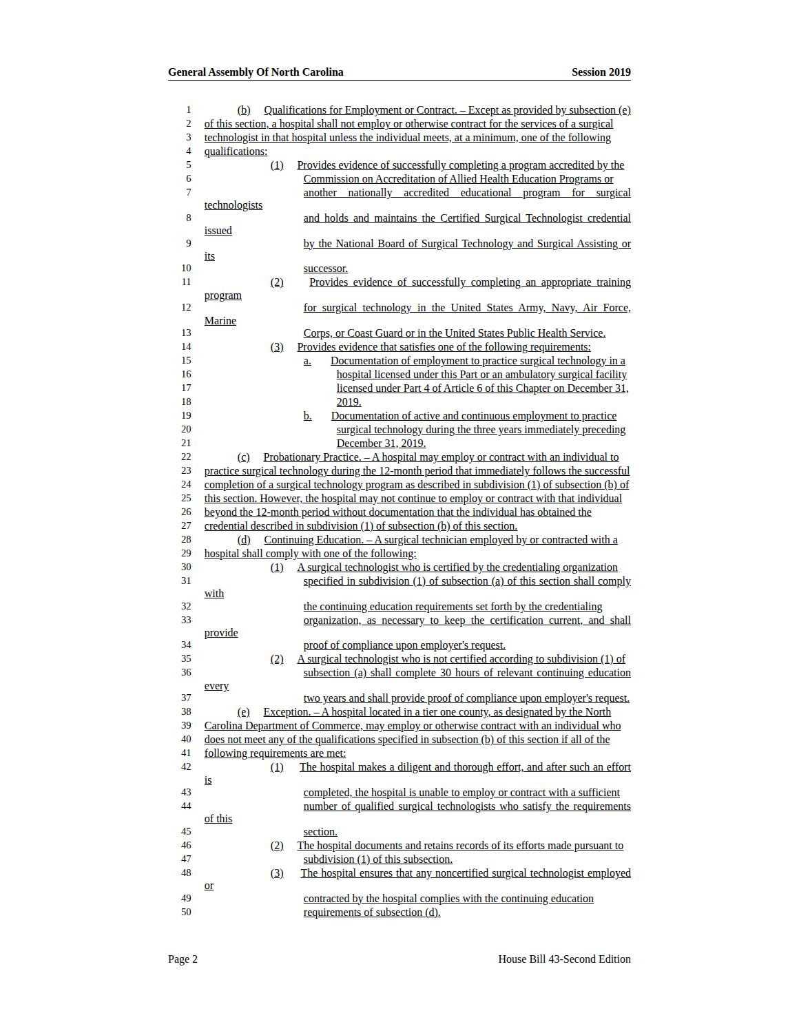General Assembly Of North Carolina
Session 2019
(b) Qualifications for Employment or Contract. – Except as provided by subsection (e)
of this section, a hospital shall not employ or otherwise contract for the services of a surgical
technologist in that hospital unless the individual meets, at a minimum, one of the following
qualifications:
(1) Provides evidence of successfully completing a program accredited by the
Commission on Accreditation of Allied Health Education Programs or
another nationally accredited educational program for surgical technologists
and holds and maintains the Certified Surgical Technologist credential issued
by the National Board of Surgical Technology and Surgical Assisting or its
successor.
(2) Provides evidence of successfully completing an appropriate training program
for surgical technology in the United States Army, Navy, Air Force, Marine
Corps, or Coast Guard or in the United States Public Health Service.
(3) Provides evidence that satisfies one of the following requirements:
a. Documentation of employment to practice surgical technology in a
hospital licensed under this Part or an ambulatory surgical facility
licensed under Part 4 of Article 6 of this Chapter on December 31,
2019.
b. Documentation of active and continuous employment to practice
surgical technology during the three years immediately preceding
December 31, 2019.
(c) Probationary Practice. – A hospital may employ or contract with an individual to
practice surgical technology during the 12-month period that immediately follows the successful
completion of a surgical technology program as described in subdivision (1) of subsection (b) of
this section. However, the hospital may not continue to employ or contract with that individual
beyond the 12-month period without documentation that the individual has obtained the
credential described in subdivision (1) of subsection (b) of this section.
(d) Continuing Education. – A surgical technician employed by or contracted with a
hospital shall comply with one of the following:
(1) A surgical technologist who is certified by the credentialing organization
specified in subdivision (1) of subsection (a) of this section shall comply with
the continuing education requirements set forth by the credentialing
organization, as necessary to keep the certification current, and shall provide
proof of compliance upon employer's request.
(2) A surgical technologist who is not certified according to subdivision (1) of
subsection (a) shall complete 30 hours of relevant continuing education every
two years and shall provide proof of compliance upon employer's request.
(e) Exception. – A hospital located in a tier one county, as designated by the North
Carolina Department of Commerce, may employ or otherwise contract with an individual who
does not meet any of the qualifications specified in subsection (b) of this section if all of the
following requirements are met:
(1) The hospital makes a diligent and thorough effort, and after such an effort is
completed, the hospital is unable to employ or contract with a sufficient
number of qualified surgical technologists who satisfy the requirements of this
section.
(2) The hospital documents and retains records of its efforts made pursuant to
subdivision (1) of this subsection.
(3) The hospital ensures that any noncertified surgical technologist employed or
contracted by the hospital complies with the continuing education
requirements of subsection (d).
Page 2
House Bill 43-Second Edition